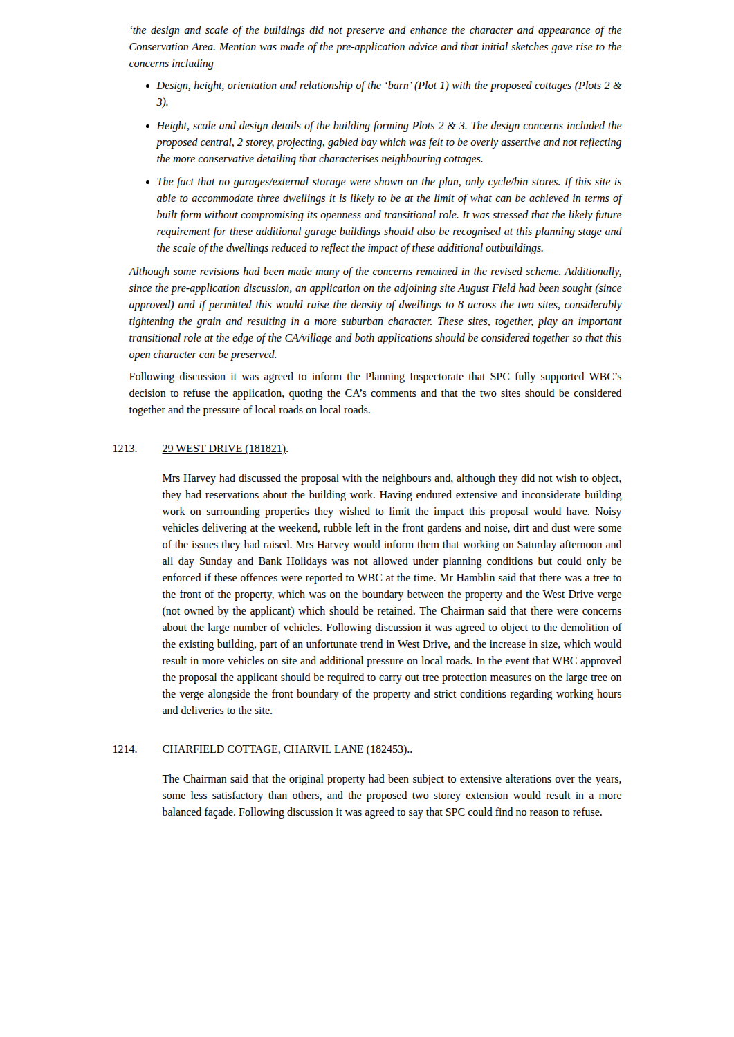‘the design and scale of the buildings did not preserve and enhance the character and appearance of the Conservation Area. Mention was made of the pre-application advice and that initial sketches gave rise to the concerns including
Design, height, orientation and relationship of the ‘barn’ (Plot 1) with the proposed cottages (Plots 2 & 3).
Height, scale and design details of the building forming Plots 2 & 3. The design concerns included the proposed central, 2 storey, projecting, gabled bay which was felt to be overly assertive and not reflecting the more conservative detailing that characterises neighbouring cottages.
The fact that no garages/external storage were shown on the plan, only cycle/bin stores. If this site is able to accommodate three dwellings it is likely to be at the limit of what can be achieved in terms of built form without compromising its openness and transitional role. It was stressed that the likely future requirement for these additional garage buildings should also be recognised at this planning stage and the scale of the dwellings reduced to reflect the impact of these additional outbuildings.
Although some revisions had been made many of the concerns remained in the revised scheme. Additionally, since the pre-application discussion, an application on the adjoining site August Field had been sought (since approved) and if permitted this would raise the density of dwellings to 8 across the two sites, considerably tightening the grain and resulting in a more suburban character. These sites, together, play an important transitional role at the edge of the CA/village and both applications should be considered together so that this open character can be preserved.
Following discussion it was agreed to inform the Planning Inspectorate that SPC fully supported WBC’s decision to refuse the application, quoting the CA’s comments and that the two sites should be considered together and the pressure of local roads on local roads.
1213. 29 WEST DRIVE (181821).
Mrs Harvey had discussed the proposal with the neighbours and, although they did not wish to object, they had reservations about the building work. Having endured extensive and inconsiderate building work on surrounding properties they wished to limit the impact this proposal would have. Noisy vehicles delivering at the weekend, rubble left in the front gardens and noise, dirt and dust were some of the issues they had raised. Mrs Harvey would inform them that working on Saturday afternoon and all day Sunday and Bank Holidays was not allowed under planning conditions but could only be enforced if these offences were reported to WBC at the time. Mr Hamblin said that there was a tree to the front of the property, which was on the boundary between the property and the West Drive verge (not owned by the applicant) which should be retained. The Chairman said that there were concerns about the large number of vehicles. Following discussion it was agreed to object to the demolition of the existing building, part of an unfortunate trend in West Drive, and the increase in size, which would result in more vehicles on site and additional pressure on local roads. In the event that WBC approved the proposal the applicant should be required to carry out tree protection measures on the large tree on the verge alongside the front boundary of the property and strict conditions regarding working hours and deliveries to the site.
1214. CHARFIELD COTTAGE, CHARVIL LANE (182453)..
The Chairman said that the original property had been subject to extensive alterations over the years, some less satisfactory than others, and the proposed two storey extension would result in a more balanced façade. Following discussion it was agreed to say that SPC could find no reason to refuse.